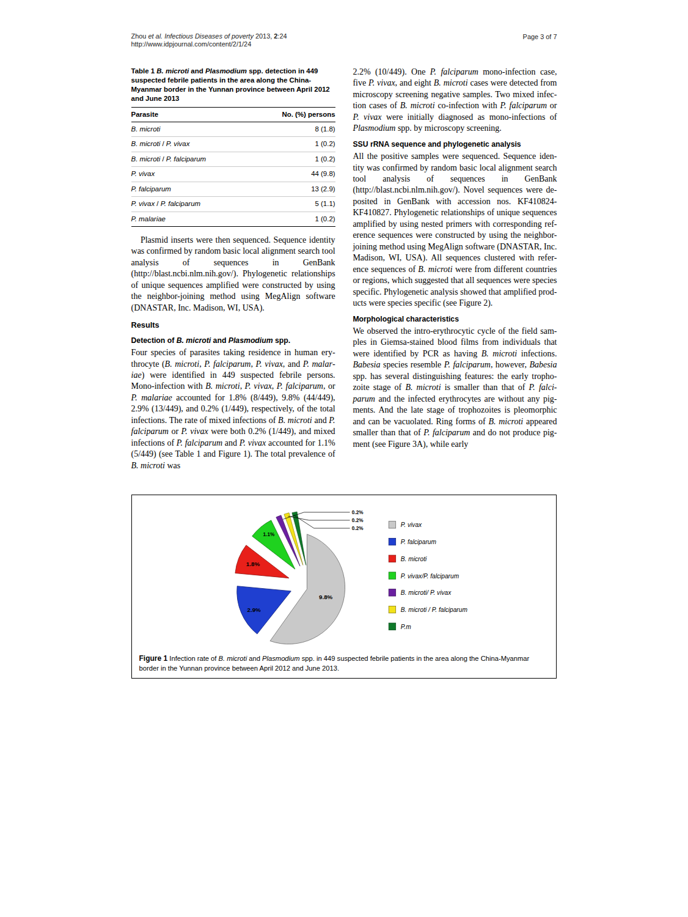Zhou et al. Infectious Diseases of poverty 2013, 2:24
http://www.idpjournal.com/content/2/1/24
Page 3 of 7
Table 1 B. microti and Plasmodium spp. detection in 449 suspected febrile patients in the area along the China-Myanmar border in the Yunnan province between April 2012 and June 2013
| Parasite | No. (%) persons |
| --- | --- |
| B. microti | 8 (1.8) |
| B. microti / P. vivax | 1 (0.2) |
| B. microti / P. falciparum | 1 (0.2) |
| P. vivax | 44 (9.8) |
| P. falciparum | 13 (2.9) |
| P. vivax / P. falciparum | 5 (1.1) |
| P. malariae | 1 (0.2) |
Plasmid inserts were then sequenced. Sequence identity was confirmed by random basic local alignment search tool analysis of sequences in GenBank (http://blast.ncbi.nlm.nih.gov/). Phylogenetic relationships of unique sequences amplified were constructed by using the neighbor-joining method using MegAlign software (DNASTAR, Inc. Madison, WI, USA).
Results
Detection of B. microti and Plasmodium spp.
Four species of parasites taking residence in human erythrocyte (B. microti, P. falciparum, P. vivax, and P. malariae) were identified in 449 suspected febrile persons. Mono-infection with B. microti, P. vivax, P. falciparum, or P. malariae accounted for 1.8% (8/449), 9.8% (44/449), 2.9% (13/449), and 0.2% (1/449), respectively, of the total infections. The rate of mixed infections of B. microti and P. falciparum or P. vivax were both 0.2% (1/449), and mixed infections of P. falciparum and P. vivax accounted for 1.1% (5/449) (see Table 1 and Figure 1). The total prevalence of B. microti was
2.2% (10/449). One P. falciparum mono-infection case, five P. vivax, and eight B. microti cases were detected from microscopy screening negative samples. Two mixed infection cases of B. microti co-infection with P. falciparum or P. vivax were initially diagnosed as mono-infections of Plasmodium spp. by microscopy screening.
SSU rRNA sequence and phylogenetic analysis
All the positive samples were sequenced. Sequence identity was confirmed by random basic local alignment search tool analysis of sequences in GenBank (http://blast.ncbi.nlm.nih.gov/). Novel sequences were deposited in GenBank with accession nos. KF410824-KF410827. Phylogenetic relationships of unique sequences amplified by using nested primers with corresponding reference sequences were constructed by using the neighbor-joining method using MegAlign software (DNASTAR, Inc. Madison, WI, USA). All sequences clustered with reference sequences of B. microti were from different countries or regions, which suggested that all sequences were species specific. Phylogenetic analysis showed that amplified products were species specific (see Figure 2).
Morphological characteristics
We observed the intro-erythrocytic cycle of the field samples in Giemsa-stained blood films from individuals that were identified by PCR as having B. microti infections. Babesia species resemble P. falciparum, however, Babesia spp. has several distinguishing features: the early trophozoite stage of B. microti is smaller than that of P. falciparum and the infected erythrocytes are without any pigments. And the late stage of trophozoites is pleomorphic and can be vacuolated. Ring forms of B. microti appeared smaller than that of P. falciparum and do not produce pigment (see Figure 3A), while early
9.8% 2.9% 1.8% 1.1% 0.2% 0.2% 0.2% P. vivax P. falciparum B. microti P. vivax/P. falciparum B. microti/ P. vivax B. microti / P. falciparum P.m
Figure 1 Infection rate of B. microti and Plasmodium spp. in 449 suspected febrile patients in the area along the China-Myanmar border in the Yunnan province between April 2012 and June 2013.